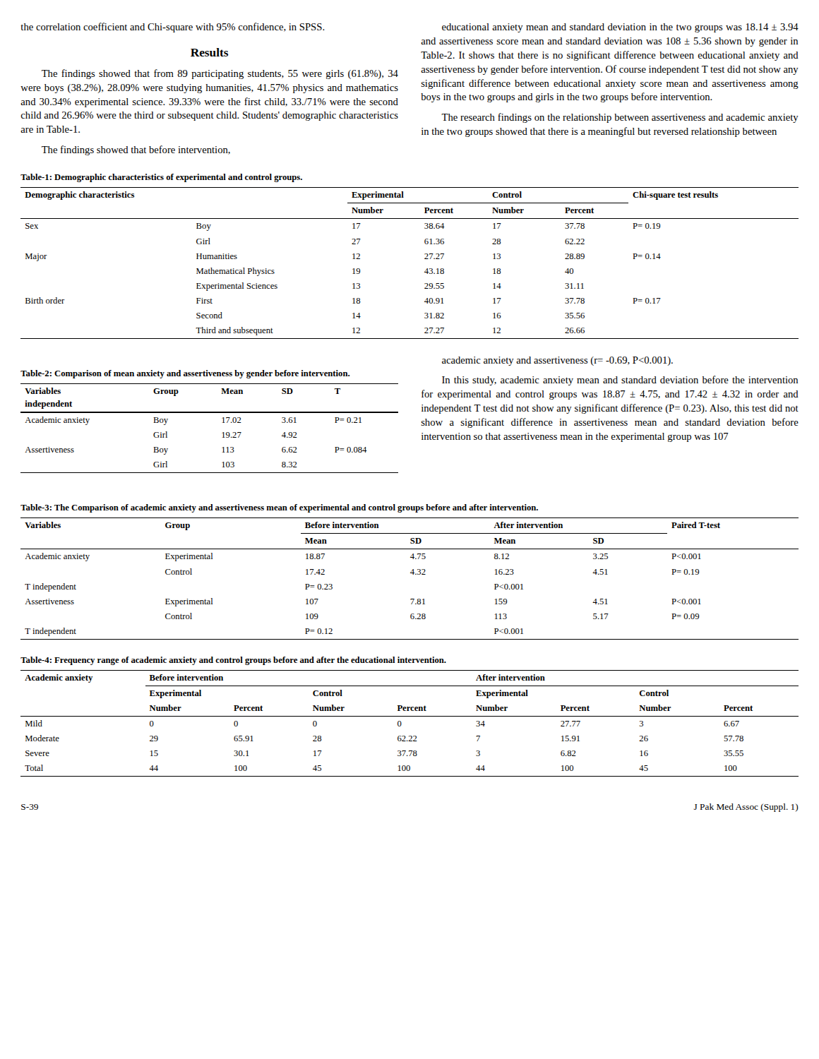the correlation coefficient and Chi-square with 95% confidence, in SPSS.
Results
The findings showed that from 89 participating students, 55 were girls (61.8%), 34 were boys (38.2%), 28.09% were studying humanities, 41.57% physics and mathematics and 30.34% experimental science. 39.33% were the first child, 33./71% were the second child and 26.96% were the third or subsequent child. Students' demographic characteristics are in Table-1.
The findings showed that before intervention,
educational anxiety mean and standard deviation in the two groups was 18.14 ± 3.94 and assertiveness score mean and standard deviation was 108 ± 5.36 shown by gender in Table-2. It shows that there is no significant difference between educational anxiety and assertiveness by gender before intervention. Of course independent T test did not show any significant difference between educational anxiety score mean and assertiveness among boys in the two groups and girls in the two groups before intervention.
The research findings on the relationship between assertiveness and academic anxiety in the two groups showed that there is a meaningful but reversed relationship between
Table-1: Demographic characteristics of experimental and control groups.
| Demographic characteristics | | Experimental | Control | Chi-square test results |
| --- | --- | --- | --- | --- |
| Number | Percent | Number | Percent |
| Sex | Boy | 17 | 38.64 | 17 | 37.78 | P= 0.19 |
| | Girl | 27 | 61.36 | 28 | 62.22 | |
| Major | Humanities | 12 | 27.27 | 13 | 28.89 | P= 0.14 |
| | Mathematical Physics | 19 | 43.18 | 18 | 40 | |
| | Experimental Sciences | 13 | 29.55 | 14 | 31.11 | |
| Birth order | First | 18 | 40.91 | 17 | 37.78 | P= 0.17 |
| | Second | 14 | 31.82 | 16 | 35.56 | |
| | Third and subsequent | 12 | 27.27 | 12 | 26.66 | |
Table-2: Comparison of mean anxiety and assertiveness by gender before intervention.
| Variables independent | Group | Mean | SD | T |
| --- | --- | --- | --- | --- |
| Academic anxiety | Boy | 17.02 | 3.61 | P= 0.21 |
| | Girl | 19.27 | 4.92 | |
| Assertiveness | Boy | 113 | 6.62 | P= 0.084 |
| | Girl | 103 | 8.32 | |
academic anxiety and assertiveness (r= -0.69, P<0.001).
In this study, academic anxiety mean and standard deviation before the intervention for experimental and control groups was 18.87 ± 4.75, and 17.42 ± 4.32 in order and independent T test did not show any significant difference (P= 0.23). Also, this test did not show a significant difference in assertiveness mean and standard deviation before intervention so that assertiveness mean in the experimental group was 107
Table-3: The Comparison of academic anxiety and assertiveness mean of experimental and control groups before and after intervention.
| Variables | Group | Before intervention | After intervention | Paired T-test |
| --- | --- | --- | --- | --- |
| Mean | SD | Mean | SD |
| Academic anxiety | Experimental | 18.87 | 4.75 | 8.12 | 3.25 | P<0.001 |
| | Control | 17.42 | 4.32 | 16.23 | 4.51 | P= 0.19 |
| T independent | | P= 0.23 | P<0.001 | |
| Assertiveness | Experimental | 107 | 7.81 | 159 | 4.51 | P<0.001 |
| | Control | 109 | 6.28 | 113 | 5.17 | P= 0.09 |
| T independent | | P= 0.12 | P<0.001 | |
Table-4: Frequency range of academic anxiety and control groups before and after the educational intervention.
| Academic anxiety | Before intervention | After intervention |
| --- | --- | --- |
| Experimental | Control | Experimental | Control |
| Number | Percent | Number | Percent | Number | Percent | Number | Percent |
| Mild | 0 | 0 | 0 | 0 | 34 | 27.77 | 3 | 6.67 |
| Moderate | 29 | 65.91 | 28 | 62.22 | 7 | 15.91 | 26 | 57.78 |
| Severe | 15 | 30.1 | 17 | 37.78 | 3 | 6.82 | 16 | 35.55 |
| Total | 44 | 100 | 45 | 100 | 44 | 100 | 45 | 100 |
S-39
J Pak Med Assoc (Suppl. 1)